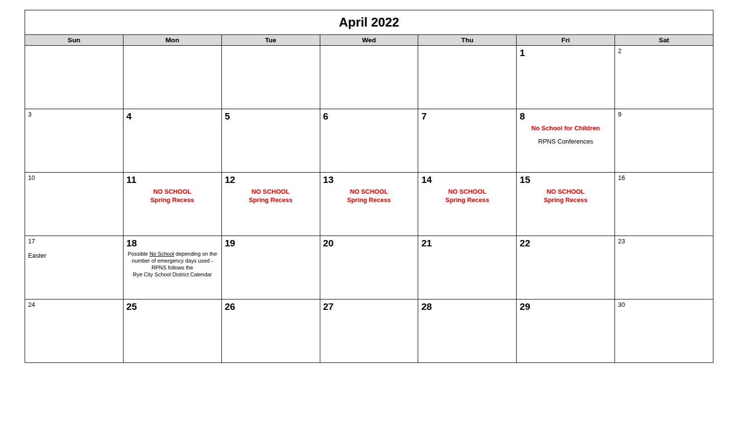April 2022
| Sun | Mon | Tue | Wed | Thu | Fri | Sat |
| --- | --- | --- | --- | --- | --- | --- |
| | | | | | 1 | 2 |
| 3 | 4 | 5 | 6 | 7 | 8 No School for Children RPNS Conferences | 9 |
| 10 | 11 NO SCHOOL Spring Recess | 12 NO SCHOOL Spring Recess | 13 NO SCHOOL Spring Recess | 14 NO SCHOOL Spring Recess | 15 NO SCHOOL Spring Recess | 16 |
| 17 Easter | 18 Possible No School depending on the number of emergency days used - RPNS follows the Rye City School District Calendar | 19 | 20 | 21 | 22 | 23 |
| 24 | 25 | 26 | 27 | 28 | 29 | 30 |